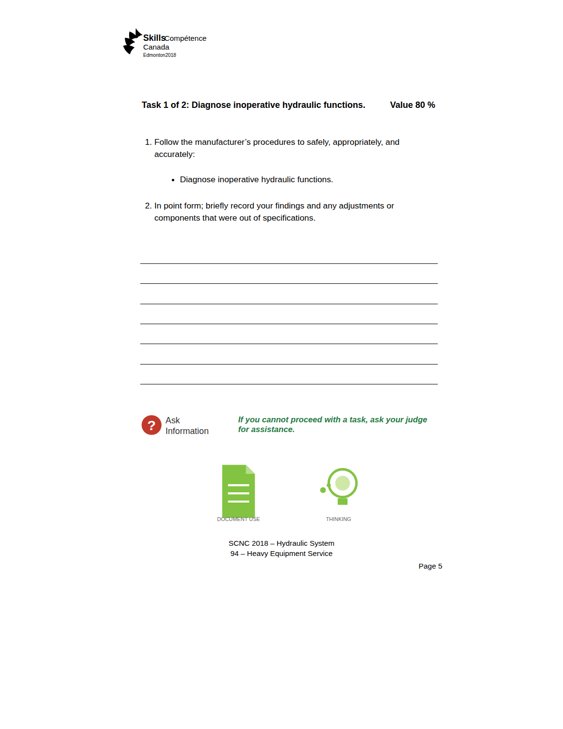Task 1 of 2: Diagnose inoperative hydraulic functions. Value 80 %
Follow the manufacturer’s procedures to safely, appropriately, and accurately:
Diagnose inoperative hydraulic functions.
In point form; briefly record your findings and any adjustments or components that were out of specifications.
If you cannot proceed with a task, ask your judge for assistance.
SCNC 2018 – Hydraulic System
94 – Heavy Equipment Service
Page 5